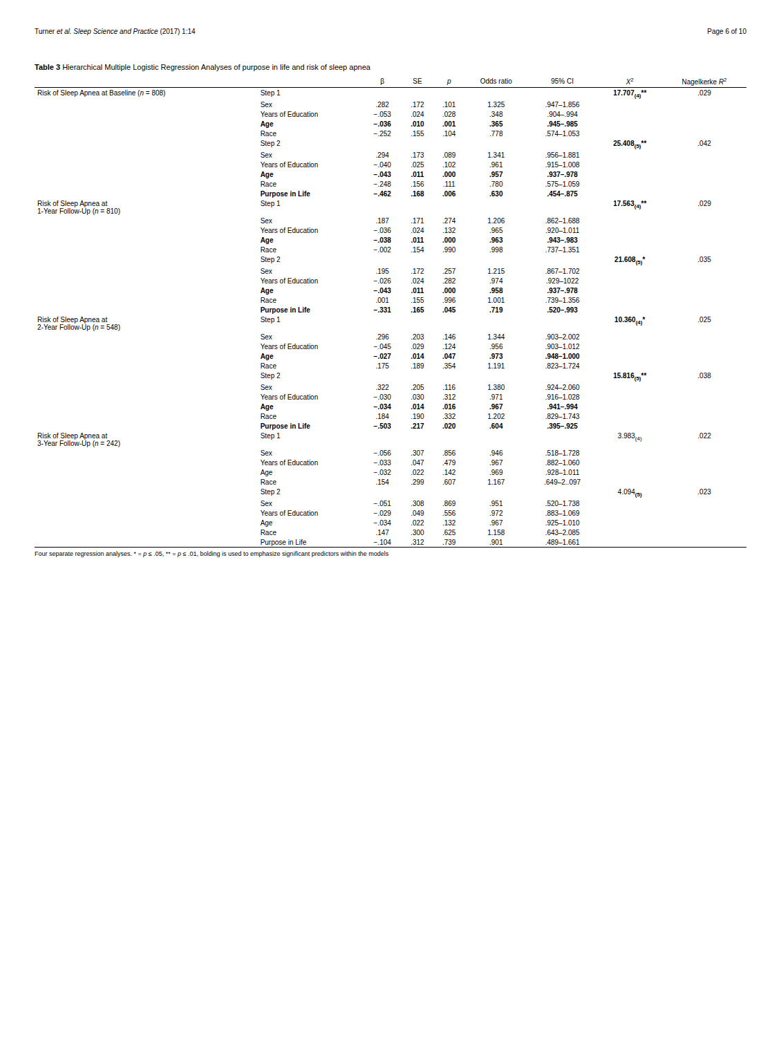Turner et al. Sleep Science and Practice (2017) 1:14
Page 6 of 10
Table 3 Hierarchical Multiple Logistic Regression Analyses of purpose in life and risk of sleep apnea
| | | β | SE | p | Odds ratio | 95% CI | X 2 | Nagelkerke R 2 |
| --- | --- | --- | --- | --- | --- | --- | --- | --- |
| Risk of Sleep Apnea at Baseline ( n = 808) | Step 1 | | | | | | 17.707 (4) ** | .029 |
| | Sex | .282 | .172 | .101 | 1.325 | .947–1.856 | | |
| | Years of Education | −.053 | .024 | .028 | .348 | .904–.994 | | |
| | Age | −.036 | .010 | .001 | .365 | .945–.985 | | |
| | Race | −.252 | .155 | .104 | .778 | .574–1.053 | | |
| | Step 2 | | | | | | 25.408 (5) ** | .042 |
| | Sex | .294 | .173 | .089 | 1.341 | .956–1.881 | | |
| | Years of Education | −.040 | .025 | .102 | .961 | .915–1.008 | | |
| | Age | −.043 | .011 | .000 | .957 | .937–.978 | | |
| | Race | −.248 | .156 | .111 | .780 | .575–1.059 | | |
| | Purpose in Life | −.462 | .168 | .006 | .630 | .454–.875 | | |
| Risk of Sleep Apnea at 1-Year Follow-Up ( n = 810) | Step 1 | | | | | | 17.563 (4) ** | .029 |
| | Sex | .187 | .171 | .274 | 1.206 | .862–1.688 | | |
| | Years of Education | −.036 | .024 | .132 | .965 | .920–1.011 | | |
| | Age | −.038 | .011 | .000 | .963 | .943–.983 | | |
| | Race | −.002 | .154 | .990 | .998 | .737–1.351 | | |
| | Step 2 | | | | | | 21.608 (5) * | .035 |
| | Sex | .195 | .172 | .257 | 1.215 | .867–1.702 | | |
| | Years of Education | −.026 | .024 | .282 | .974 | .929–1022 | | |
| | Age | −.043 | .011 | .000 | .958 | .937–.978 | | |
| | Race | .001 | .155 | .996 | 1.001 | .739–1.356 | | |
| | Purpose in Life | −.331 | .165 | .045 | .719 | .520–.993 | | |
| Risk of Sleep Apnea at 2-Year Follow-Up ( n = 548) | Step 1 | | | | | | 10.360 (4) * | .025 |
| | Sex | .296 | .203 | .146 | 1.344 | .903–2.002 | | |
| | Years of Education | −.045 | .029 | .124 | .956 | .903–1.012 | | |
| | Age | −.027 | .014 | .047 | .973 | .948–1.000 | | |
| | Race | .175 | .189 | .354 | 1.191 | .823–1.724 | | |
| | Step 2 | | | | | | 15.816 (5) ** | .038 |
| | Sex | .322 | .205 | .116 | 1.380 | .924–2.060 | | |
| | Years of Education | −.030 | .030 | .312 | .971 | .916–1.028 | | |
| | Age | −.034 | .014 | .016 | .967 | .941–.994 | | |
| | Race | .184 | .190 | .332 | 1.202 | .829–1.743 | | |
| | Purpose in Life | −.503 | .217 | .020 | .604 | .395–.925 | | |
| Risk of Sleep Apnea at 3-Year Follow-Up ( n = 242) | Step 1 | | | | | | 3.983 (4) | .022 |
| | Sex | −.056 | .307 | .856 | .946 | .518–1.728 | | |
| | Years of Education | −.033 | .047 | .479 | .967 | .882–1.060 | | |
| | Age | −.032 | .022 | .142 | .969 | .928–1.011 | | |
| | Race | .154 | .299 | .607 | 1.167 | .649–2..097 | | |
| | Step 2 | | | | | | 4.094 (5) | .023 |
| | Sex | −.051 | .308 | .869 | .951 | .520–1.738 | | |
| | Years of Education | −.029 | .049 | .556 | .972 | .883–1.069 | | |
| | Age | −.034 | .022 | .132 | .967 | .925–1.010 | | |
| | Race | .147 | .300 | .625 | 1.158 | .643–2.085 | | |
| | Purpose in Life | −.104 | .312 | .739 | .901 | .489–1.661 | | |
Four separate regression analyses. * = p ≤ .05, ** = p ≤ .01, bolding is used to emphasize significant predictors within the models